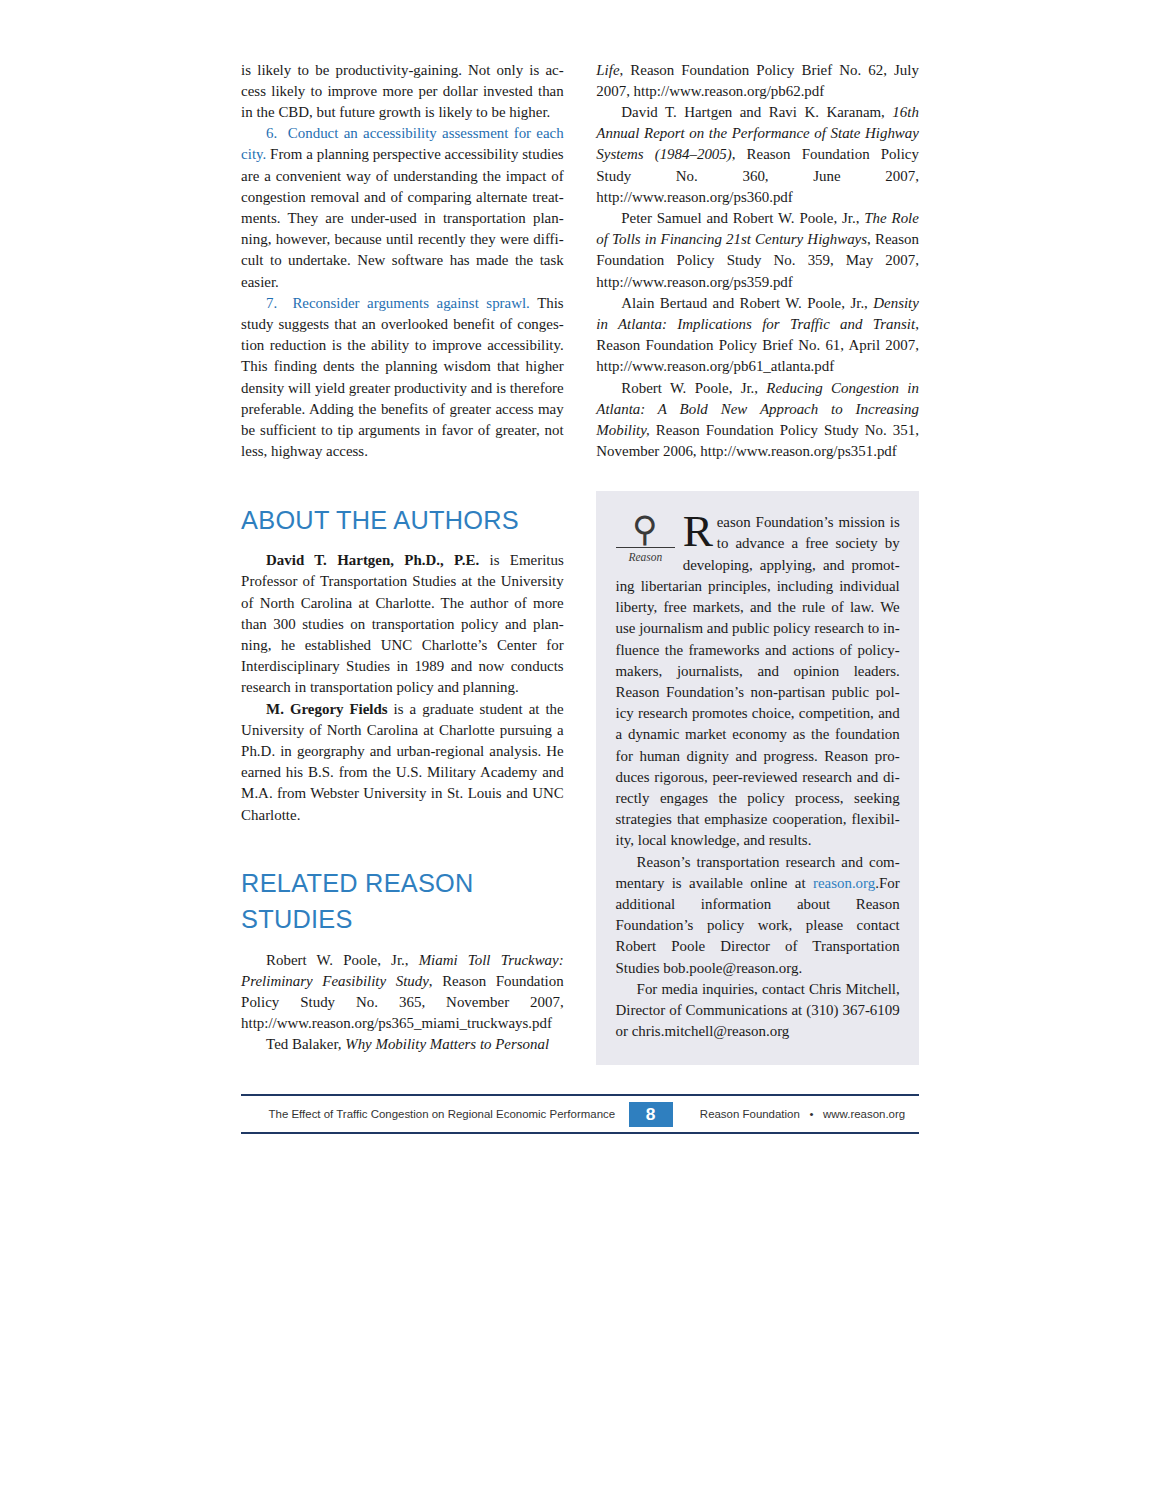is likely to be productivity-gaining. Not only is access likely to improve more per dollar invested than in the CBD, but future growth is likely to be higher.
6. Conduct an accessibility assessment for each city. From a planning perspective accessibility studies are a convenient way of understanding the impact of congestion removal and of comparing alternate treatments. They are under-used in transportation planning, however, because until recently they were difficult to undertake. New software has made the task easier.
7. Reconsider arguments against sprawl. This study suggests that an overlooked benefit of congestion reduction is the ability to improve accessibility. This finding dents the planning wisdom that higher density will yield greater productivity and is therefore preferable. Adding the benefits of greater access may be sufficient to tip arguments in favor of greater, not less, highway access.
About the Authors
David T. Hartgen, Ph.D., P.E. is Emeritus Professor of Transportation Studies at the University of North Carolina at Charlotte. The author of more than 300 studies on transportation policy and planning, he established UNC Charlotte’s Center for Interdisciplinary Studies in 1989 and now conducts research in transportation policy and planning.
M. Gregory Fields is a graduate student at the University of North Carolina at Charlotte pursuing a Ph.D. in georgraphy and urban-regional analysis. He earned his B.S. from the U.S. Military Academy and M.A. from Webster University in St. Louis and UNC Charlotte.
Related Reason Studies
Robert W. Poole, Jr., Miami Toll Truckway: Preliminary Feasibility Study, Reason Foundation Policy Study No. 365, November 2007, http://www.reason.org/ps365_miami_truckways.pdf
Ted Balaker, Why Mobility Matters to Personal
Life, Reason Foundation Policy Brief No. 62, July 2007, http://www.reason.org/pb62.pdf
David T. Hartgen and Ravi K. Karanam, 16th Annual Report on the Performance of State Highway Systems (1984–2005), Reason Foundation Policy Study No. 360, June 2007, http://www.reason.org/ps360.pdf
Peter Samuel and Robert W. Poole, Jr., The Role of Tolls in Financing 21st Century Highways, Reason Foundation Policy Study No. 359, May 2007, http://www.reason.org/ps359.pdf
Alain Bertaud and Robert W. Poole, Jr., Density in Atlanta: Implications for Traffic and Transit, Reason Foundation Policy Brief No. 61, April 2007, http://www.reason.org/pb61_atlanta.pdf
Robert W. Poole, Jr., Reducing Congestion in Atlanta: A Bold New Approach to Increasing Mobility, Reason Foundation Policy Study No. 351, November 2006, http://www.reason.org/ps351.pdf
⚲
Reason
Reason Foundation’s mission is to advance a free society by developing, applying, and promoting libertarian principles, including individual liberty, free markets, and the rule of law. We use journalism and public policy research to influence the frameworks and actions of policymakers, journalists, and opinion leaders. Reason Foundation’s non-partisan public policy research promotes choice, competition, and a dynamic market economy as the foundation for human dignity and progress. Reason produces rigorous, peer-reviewed research and directly engages the policy process, seeking strategies that emphasize cooperation, flexibility, local knowledge, and results.
Reason’s transportation research and commentary is available online at reason.org.For additional information about Reason Foundation’s policy work, please contact Robert Poole Director of Transportation Studies bob.poole@reason.org.
For media inquiries, contact Chris Mitchell, Director of Communications at (310) 367-6109 or chris.mitchell@reason.org
The Effect of Traffic Congestion on Regional Economic Performance
8
Reason Foundation•www.reason.org